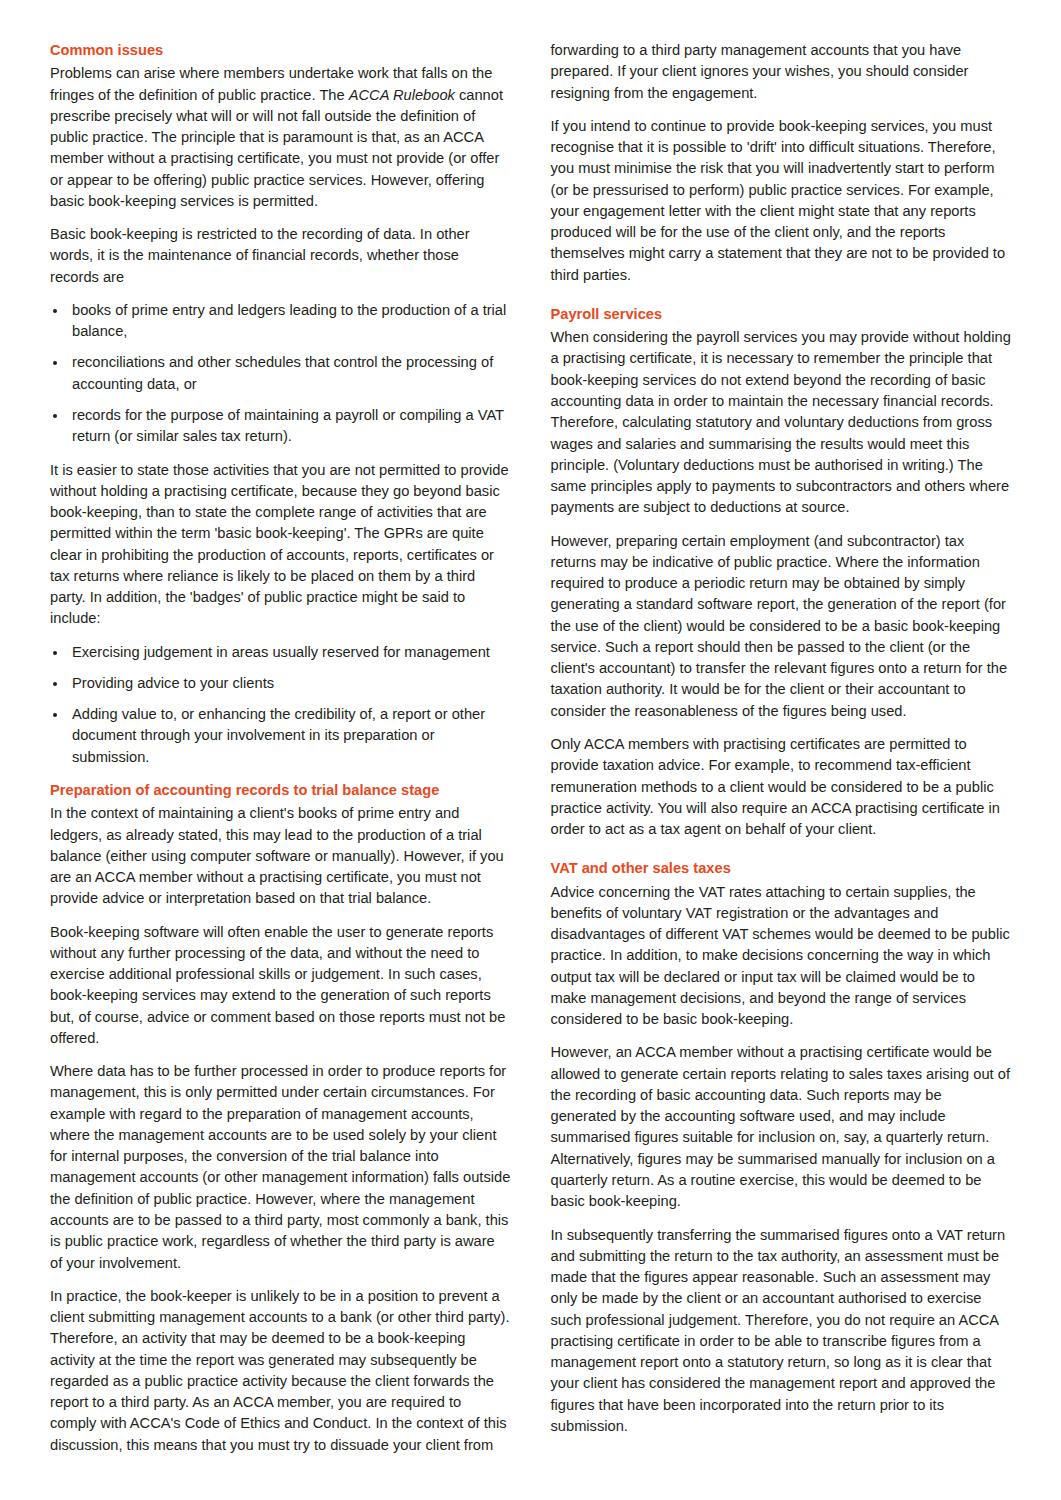Common issues
Problems can arise where members undertake work that falls on the fringes of the definition of public practice. The ACCA Rulebook cannot prescribe precisely what will or will not fall outside the definition of public practice. The principle that is paramount is that, as an ACCA member without a practising certificate, you must not provide (or offer or appear to be offering) public practice services. However, offering basic book-keeping services is permitted.
Basic book-keeping is restricted to the recording of data. In other words, it is the maintenance of financial records, whether those records are
books of prime entry and ledgers leading to the production of a trial balance,
reconciliations and other schedules that control the processing of accounting data, or
records for the purpose of maintaining a payroll or compiling a VAT return (or similar sales tax return).
It is easier to state those activities that you are not permitted to provide without holding a practising certificate, because they go beyond basic book-keeping, than to state the complete range of activities that are permitted within the term 'basic book-keeping'. The GPRs are quite clear in prohibiting the production of accounts, reports, certificates or tax returns where reliance is likely to be placed on them by a third party. In addition, the 'badges' of public practice might be said to include:
Exercising judgement in areas usually reserved for management
Providing advice to your clients
Adding value to, or enhancing the credibility of, a report or other document through your involvement in its preparation or submission.
Preparation of accounting records to trial balance stage
In the context of maintaining a client's books of prime entry and ledgers, as already stated, this may lead to the production of a trial balance (either using computer software or manually). However, if you are an ACCA member without a practising certificate, you must not provide advice or interpretation based on that trial balance.
Book-keeping software will often enable the user to generate reports without any further processing of the data, and without the need to exercise additional professional skills or judgement. In such cases, book-keeping services may extend to the generation of such reports but, of course, advice or comment based on those reports must not be offered.
Where data has to be further processed in order to produce reports for management, this is only permitted under certain circumstances. For example with regard to the preparation of management accounts, where the management accounts are to be used solely by your client for internal purposes, the conversion of the trial balance into management accounts (or other management information) falls outside the definition of public practice. However, where the management accounts are to be passed to a third party, most commonly a bank, this is public practice work, regardless of whether the third party is aware of your involvement.
In practice, the book-keeper is unlikely to be in a position to prevent a client submitting management accounts to a bank (or other third party). Therefore, an activity that may be deemed to be a book-keeping activity at the time the report was generated may subsequently be regarded as a public practice activity because the client forwards the report to a third party. As an ACCA member, you are required to comply with ACCA's Code of Ethics and Conduct. In the context of this discussion, this means that you must try to dissuade your client from forwarding to a third party management accounts that you have prepared. If your client ignores your wishes, you should consider resigning from the engagement.
If you intend to continue to provide book-keeping services, you must recognise that it is possible to 'drift' into difficult situations. Therefore, you must minimise the risk that you will inadvertently start to perform (or be pressurised to perform) public practice services. For example, your engagement letter with the client might state that any reports produced will be for the use of the client only, and the reports themselves might carry a statement that they are not to be provided to third parties.
Payroll services
When considering the payroll services you may provide without holding a practising certificate, it is necessary to remember the principle that book-keeping services do not extend beyond the recording of basic accounting data in order to maintain the necessary financial records. Therefore, calculating statutory and voluntary deductions from gross wages and salaries and summarising the results would meet this principle. (Voluntary deductions must be authorised in writing.) The same principles apply to payments to subcontractors and others where payments are subject to deductions at source.
However, preparing certain employment (and subcontractor) tax returns may be indicative of public practice. Where the information required to produce a periodic return may be obtained by simply generating a standard software report, the generation of the report (for the use of the client) would be considered to be a basic book-keeping service. Such a report should then be passed to the client (or the client's accountant) to transfer the relevant figures onto a return for the taxation authority. It would be for the client or their accountant to consider the reasonableness of the figures being used.
Only ACCA members with practising certificates are permitted to provide taxation advice. For example, to recommend tax-efficient remuneration methods to a client would be considered to be a public practice activity. You will also require an ACCA practising certificate in order to act as a tax agent on behalf of your client.
VAT and other sales taxes
Advice concerning the VAT rates attaching to certain supplies, the benefits of voluntary VAT registration or the advantages and disadvantages of different VAT schemes would be deemed to be public practice. In addition, to make decisions concerning the way in which output tax will be declared or input tax will be claimed would be to make management decisions, and beyond the range of services considered to be basic book-keeping.
However, an ACCA member without a practising certificate would be allowed to generate certain reports relating to sales taxes arising out of the recording of basic accounting data. Such reports may be generated by the accounting software used, and may include summarised figures suitable for inclusion on, say, a quarterly return. Alternatively, figures may be summarised manually for inclusion on a quarterly return. As a routine exercise, this would be deemed to be basic book-keeping.
In subsequently transferring the summarised figures onto a VAT return and submitting the return to the tax authority, an assessment must be made that the figures appear reasonable. Such an assessment may only be made by the client or an accountant authorised to exercise such professional judgement. Therefore, you do not require an ACCA practising certificate in order to be able to transcribe figures from a management report onto a statutory return, so long as it is clear that your client has considered the management report and approved the figures that have been incorporated into the return prior to its submission.